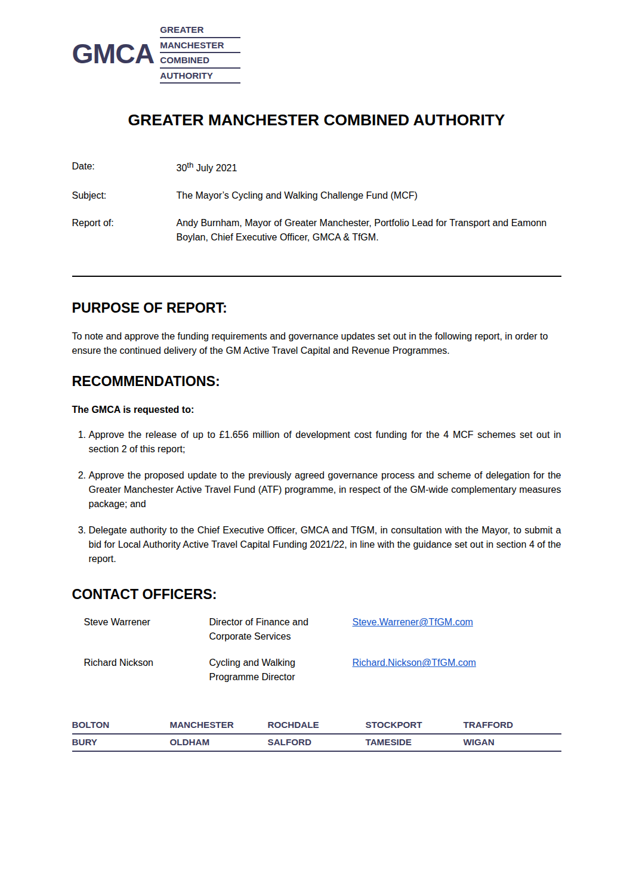GMCA
GREATER
MANCHESTER
COMBINED
AUTHORITY
GREATER MANCHESTER COMBINED AUTHORITY
| Date: | 30 th July 2021 |
| Subject: | The Mayor’s Cycling and Walking Challenge Fund (MCF) |
| Report of: | Andy Burnham, Mayor of Greater Manchester, Portfolio Lead for Transport and Eamonn Boylan, Chief Executive Officer, GMCA & TfGM. |
PURPOSE OF REPORT:
To note and approve the funding requirements and governance updates set out in the following report, in order to ensure the continued delivery of the GM Active Travel Capital and Revenue Programmes.
RECOMMENDATIONS:
The GMCA is requested to:
Approve the release of up to £1.656 million of development cost funding for the 4 MCF schemes set out in section 2 of this report;
Approve the proposed update to the previously agreed governance process and scheme of delegation for the Greater Manchester Active Travel Fund (ATF) programme, in respect of the GM-wide complementary measures package; and
Delegate authority to the Chief Executive Officer, GMCA and TfGM, in consultation with the Mayor, to submit a bid for Local Authority Active Travel Capital Funding 2021/22, in line with the guidance set out in section 4 of the report.
CONTACT OFFICERS:
| Steve Warrener | Director of Finance and Corporate Services | Steve.Warrener@TfGM.com |
| Richard Nickson | Cycling and Walking Programme Director | Richard.Nickson@TfGM.com |
| BOLTON | MANCHESTER | ROCHDALE | STOCKPORT | TRAFFORD |
| BURY | OLDHAM | SALFORD | TAMESIDE | WIGAN |